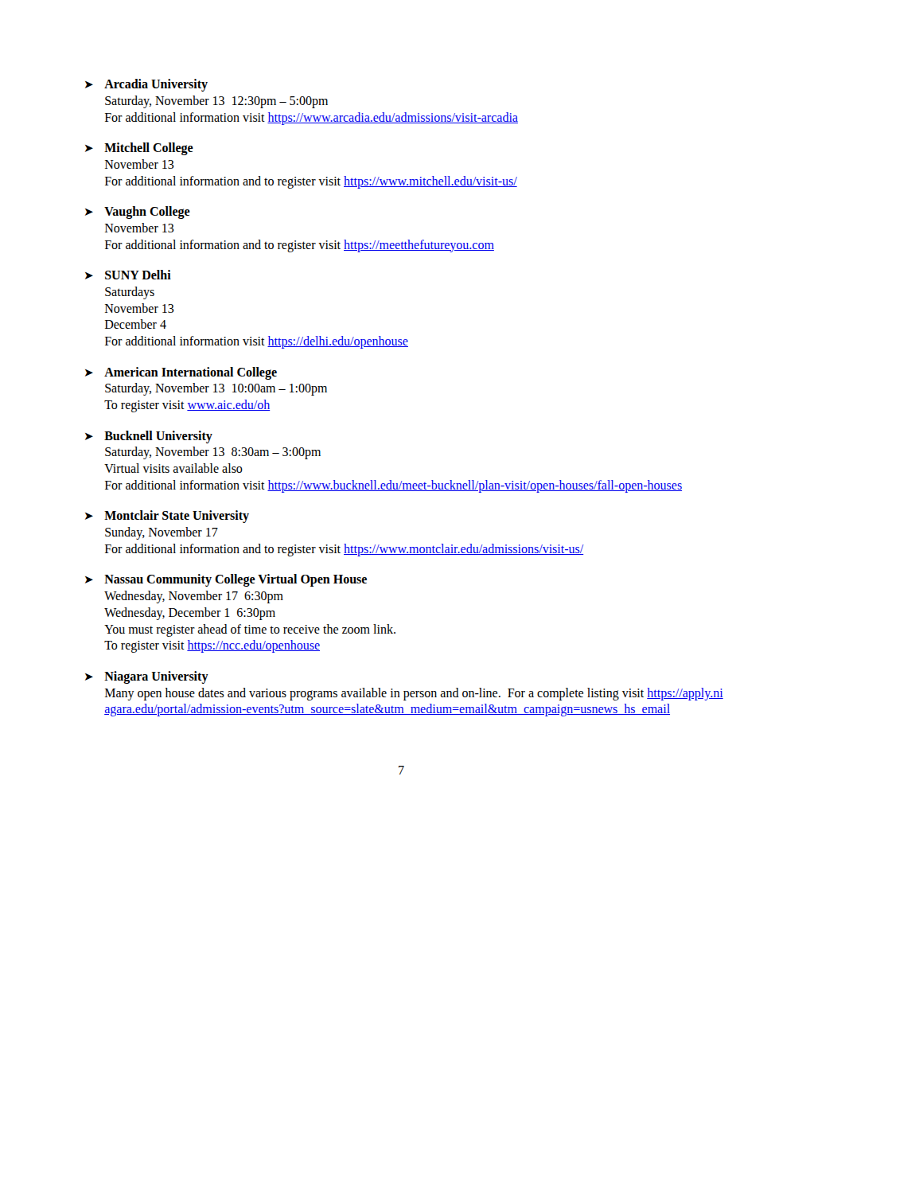Arcadia University
Saturday, November 13 12:30pm – 5:00pm
For additional information visit https://www.arcadia.edu/admissions/visit-arcadia
Mitchell College
November 13
For additional information and to register visit https://www.mitchell.edu/visit-us/
Vaughn College
November 13
For additional information and to register visit https://meetthefutureyou.com
SUNY Delhi
Saturdays
November 13
December 4
For additional information visit https://delhi.edu/openhouse
American International College
Saturday, November 13 10:00am – 1:00pm
To register visit www.aic.edu/oh
Bucknell University
Saturday, November 13 8:30am – 3:00pm
Virtual visits available also
For additional information visit https://www.bucknell.edu/meet-bucknell/plan-visit/open-houses/fall-open-houses
Montclair State University
Sunday, November 17
For additional information and to register visit https://www.montclair.edu/admissions/visit-us/
Nassau Community College Virtual Open House
Wednesday, November 17 6:30pm
Wednesday, December 1 6:30pm
You must register ahead of time to receive the zoom link.
To register visit https://ncc.edu/openhouse
Niagara University
Many open house dates and various programs available in person and on-line. For a complete listing visit https://apply.niagara.edu/portal/admission-events?utm_source=slate&utm_medium=email&utm_campaign=usnews_hs_email
7